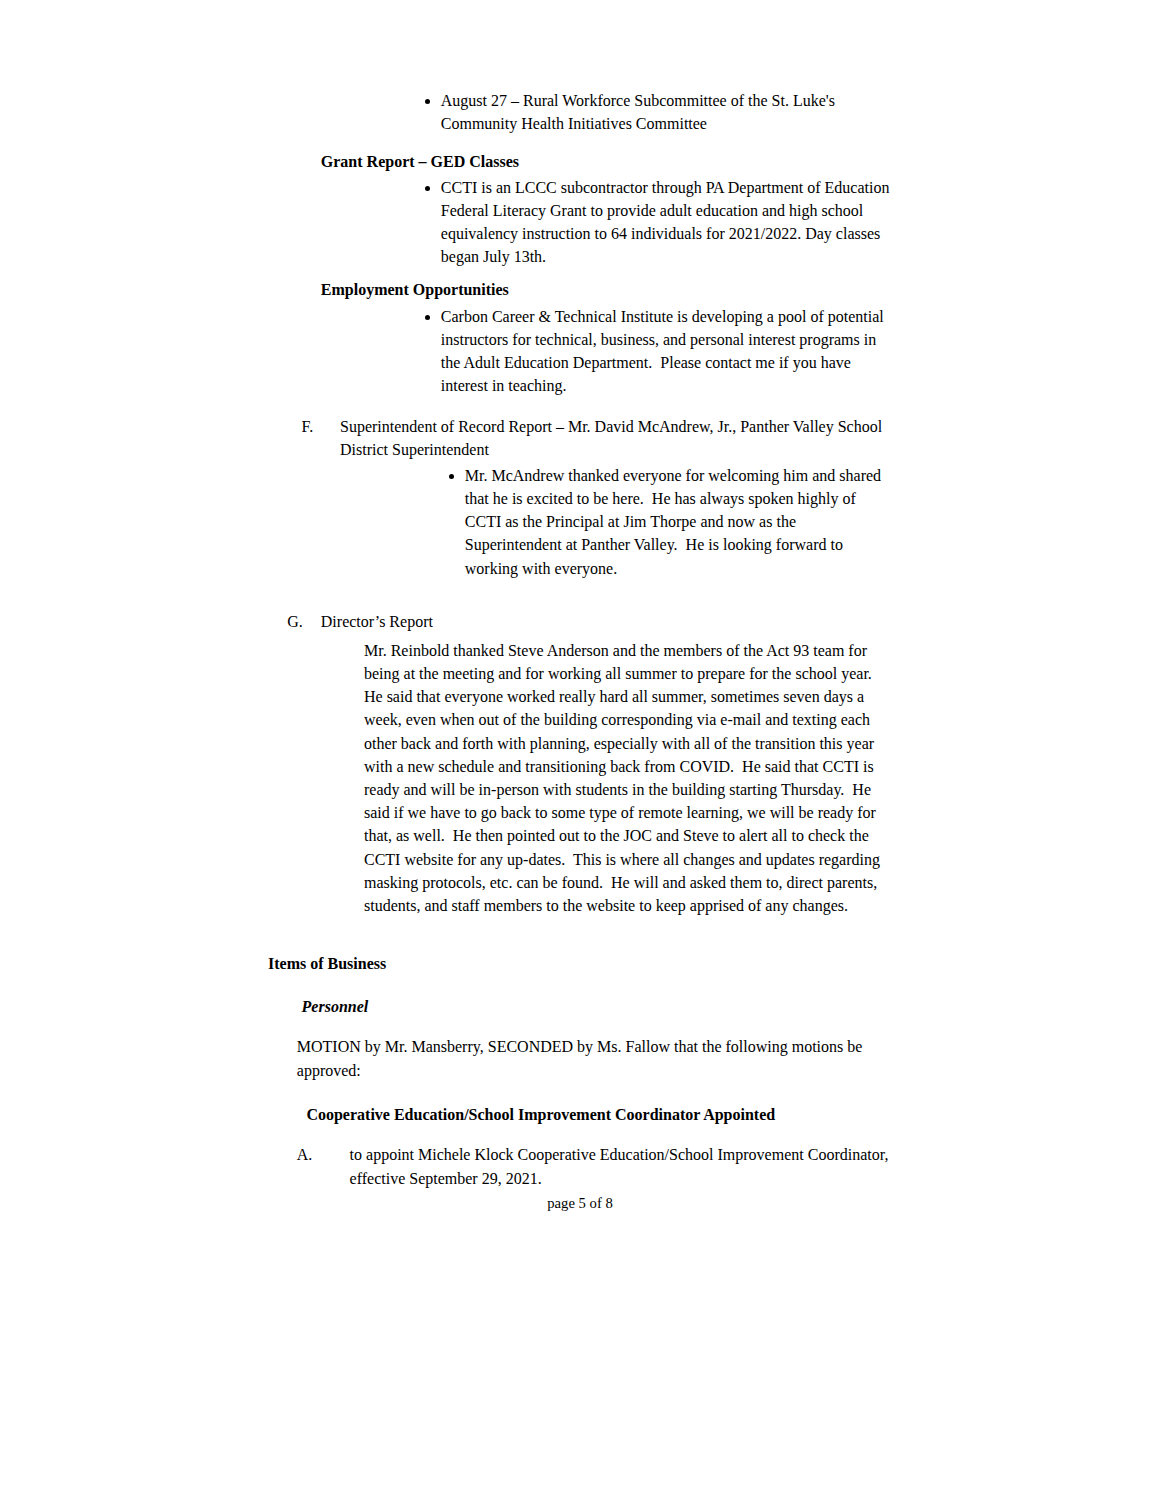August 27 – Rural Workforce Subcommittee of the St. Luke's Community Health Initiatives Committee
Grant Report – GED Classes
CCTI is an LCCC subcontractor through PA Department of Education Federal Literacy Grant to provide adult education and high school equivalency instruction to 64 individuals for 2021/2022. Day classes began July 13th.
Employment Opportunities
Carbon Career & Technical Institute is developing a pool of potential instructors for technical, business, and personal interest programs in the Adult Education Department. Please contact me if you have interest in teaching.
F.
Superintendent of Record Report – Mr. David McAndrew, Jr., Panther Valley School District Superintendent
Mr. McAndrew thanked everyone for welcoming him and shared that he is excited to be here. He has always spoken highly of CCTI as the Principal at Jim Thorpe and now as the Superintendent at Panther Valley. He is looking forward to working with everyone.
G.
Director’s Report
Mr. Reinbold thanked Steve Anderson and the members of the Act 93 team for being at the meeting and for working all summer to prepare for the school year. He said that everyone worked really hard all summer, sometimes seven days a week, even when out of the building corresponding via e-mail and texting each other back and forth with planning, especially with all of the transition this year with a new schedule and transitioning back from COVID. He said that CCTI is ready and will be in-person with students in the building starting Thursday. He said if we have to go back to some type of remote learning, we will be ready for that, as well. He then pointed out to the JOC and Steve to alert all to check the CCTI website for any up-dates. This is where all changes and updates regarding masking protocols, etc. can be found. He will and asked them to, direct parents, students, and staff members to the website to keep apprised of any changes.
Items of Business
Personnel
MOTION by Mr. Mansberry, SECONDED by Ms. Fallow that the following motions be approved:
Cooperative Education/School Improvement Coordinator Appointed
A.
to appoint Michele Klock Cooperative Education/School Improvement Coordinator, effective September 29, 2021.
page 5 of 8